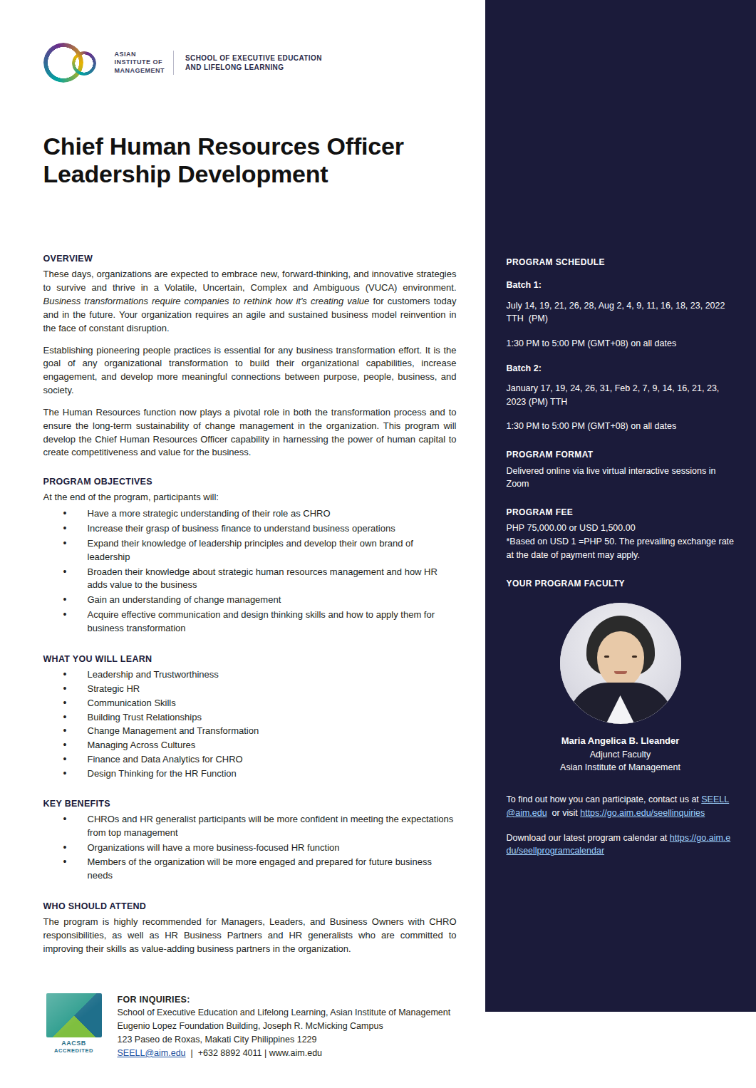Asian
Institute of
Management
School of Executive Education
and Lifelong Learning
Chief Human Resources Officer
Leadership Development
Overview
These days, organizations are expected to embrace new, forward-thinking, and innovative strategies to survive and thrive in a Volatile, Uncertain, Complex and Ambiguous (VUCA) environment. Business transformations require companies to rethink how it's creating value for customers today and in the future. Your organization requires an agile and sustained business model reinvention in the face of constant disruption.
Establishing pioneering people practices is essential for any business transformation effort. It is the goal of any organizational transformation to build their organizational capabilities, increase engagement, and develop more meaningful connections between purpose, people, business, and society.
The Human Resources function now plays a pivotal role in both the transformation process and to ensure the long-term sustainability of change management in the organization. This program will develop the Chief Human Resources Officer capability in harnessing the power of human capital to create competitiveness and value for the business.
Program Objectives
At the end of the program, participants will:
Have a more strategic understanding of their role as CHRO
Increase their grasp of business finance to understand business operations
Expand their knowledge of leadership principles and develop their own brand of leadership
Broaden their knowledge about strategic human resources management and how HR adds value to the business
Gain an understanding of change management
Acquire effective communication and design thinking skills and how to apply them for business transformation
What You Will Learn
Leadership and Trustworthiness
Strategic HR
Communication Skills
Building Trust Relationships
Change Management and Transformation
Managing Across Cultures
Finance and Data Analytics for CHRO
Design Thinking for the HR Function
Key Benefits
CHROs and HR generalist participants will be more confident in meeting the expectations from top management
Organizations will have a more business-focused HR function
Members of the organization will be more engaged and prepared for future business needs
Who Should Attend
The program is highly recommended for Managers, Leaders, and Business Owners with CHRO responsibilities, as well as HR Business Partners and HR generalists who are committed to improving their skills as value-adding business partners in the organization.
Program Schedule
Batch 1:
July 14, 19, 21, 26, 28, Aug 2, 4, 9, 11, 16, 18, 23, 2022 TTH (PM)
1:30 PM to 5:00 PM (GMT+08) on all dates
Batch 2:
January 17, 19, 24, 26, 31, Feb 2, 7, 9, 14, 16, 21, 23, 2023 (PM) TTH
1:30 PM to 5:00 PM (GMT+08) on all dates
Program Format
Delivered online via live virtual interactive sessions in Zoom
Program Fee
PHP 75,000.00 or USD 1,500.00
*Based on USD 1 =PHP 50. The prevailing exchange rate at the date of payment may apply.
Your Program Faculty
Maria Angelica B. Lleander
Adjunct Faculty
Asian Institute of Management
To find out how you can participate, contact us at SEELL@aim.edu or visit https://go.aim.edu/seellinquiries
Download our latest program calendar at https://go.aim.edu/seellprogramcalendar
AACSB
ACCREDITED
FOR INQUIRIES:
School of Executive Education and Lifelong Learning, Asian Institute of Management
Eugenio Lopez Foundation Building, Joseph R. McMicking Campus
123 Paseo de Roxas, Makati City Philippines 1229
SEELL@aim.edu | +632 8892 4011 | www.aim.edu